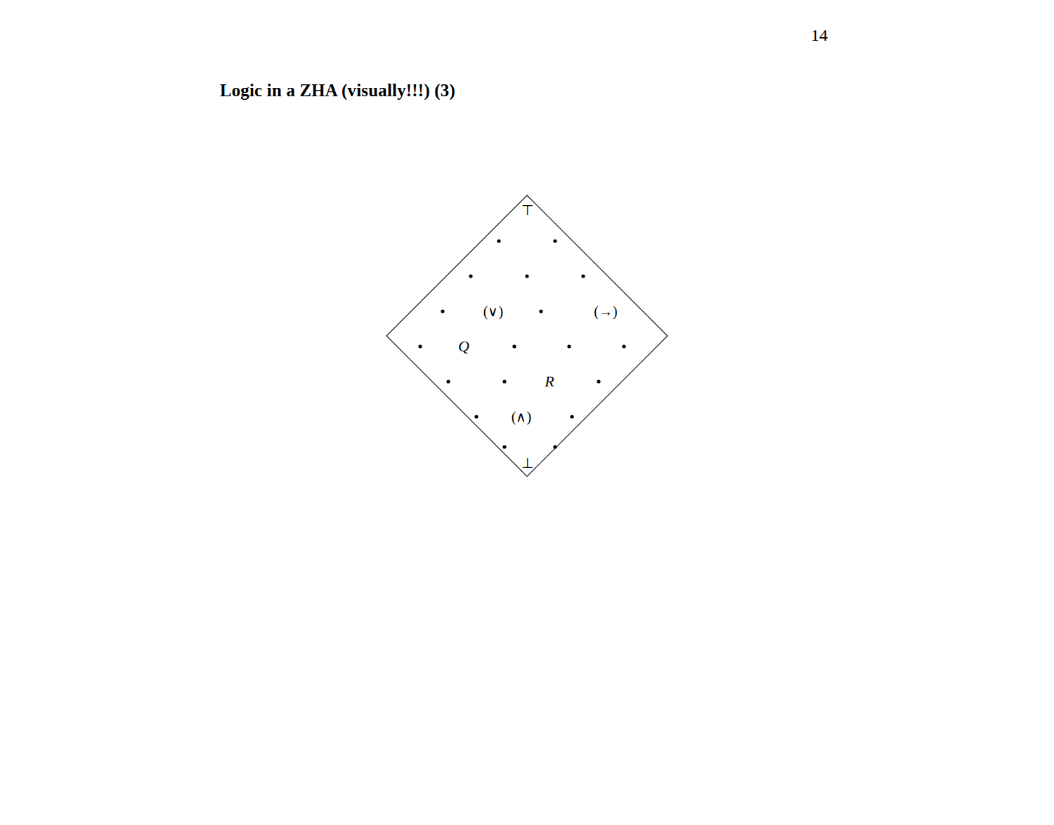14
Logic in a ZHA (visually!!!) (3)
⊤ ⊥ (∨) (→) Q R (∧)